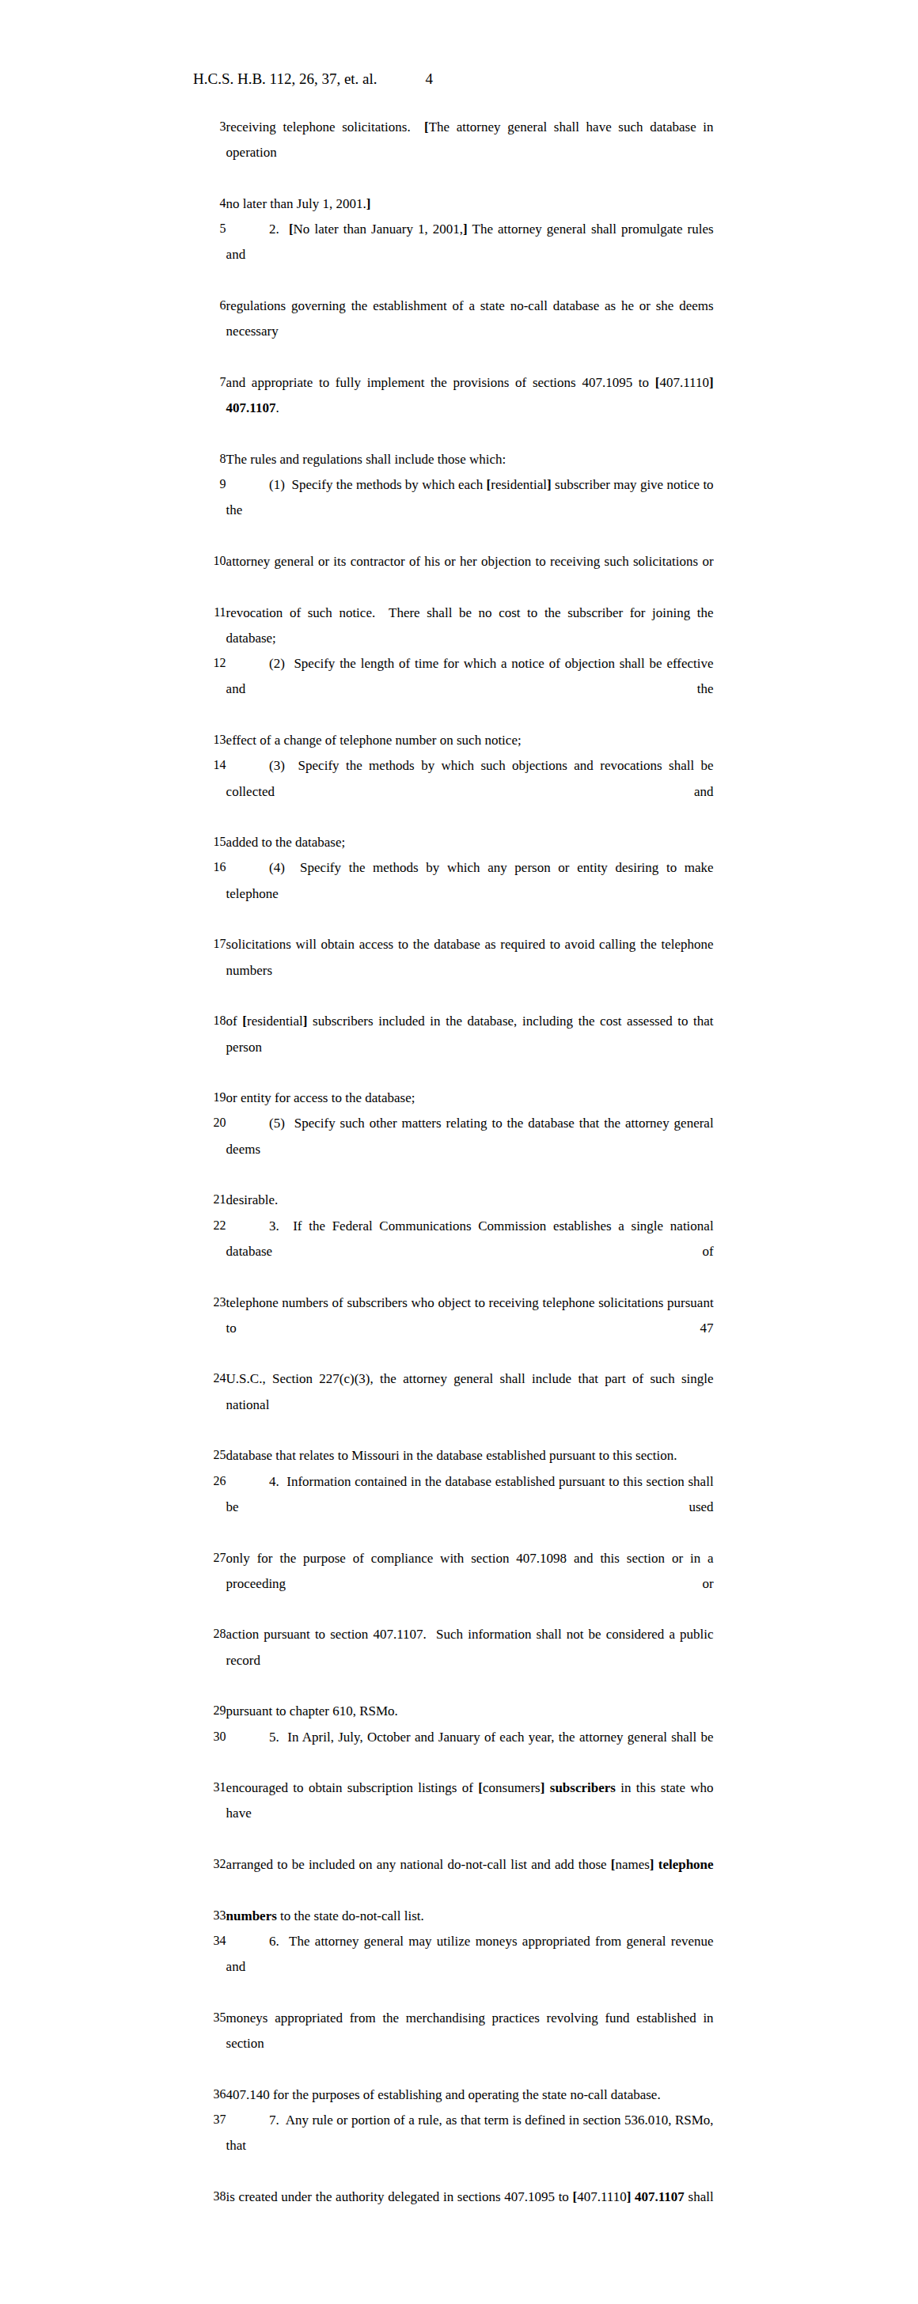H.C.S. H.B. 112, 26, 37, et. al. 4
| 3 | receiving telephone solicitations. [ The attorney general shall have such database in operation |
| 4 | no later than July 1, 2001. ] |
| 5 | 2. [ No later than January 1, 2001, ] The attorney general shall promulgate rules and |
| 6 | regulations governing the establishment of a state no-call database as he or she deems necessary |
| 7 | and appropriate to fully implement the provisions of sections 407.1095 to [ 407.1110 ] 407.1107 . |
| 8 | The rules and regulations shall include those which: |
| 9 | (1) Specify the methods by which each [ residential ] subscriber may give notice to the |
| 10 | attorney general or its contractor of his or her objection to receiving such solicitations or |
| 11 | revocation of such notice. There shall be no cost to the subscriber for joining the database; |
| 12 | (2) Specify the length of time for which a notice of objection shall be effective and the |
| 13 | effect of a change of telephone number on such notice; |
| 14 | (3) Specify the methods by which such objections and revocations shall be collected and |
| 15 | added to the database; |
| 16 | (4) Specify the methods by which any person or entity desiring to make telephone |
| 17 | solicitations will obtain access to the database as required to avoid calling the telephone numbers |
| 18 | of [ residential ] subscribers included in the database, including the cost assessed to that person |
| 19 | or entity for access to the database; |
| 20 | (5) Specify such other matters relating to the database that the attorney general deems |
| 21 | desirable. |
| 22 | 3. If the Federal Communications Commission establishes a single national database of |
| 23 | telephone numbers of subscribers who object to receiving telephone solicitations pursuant to 47 |
| 24 | U.S.C., Section 227(c)(3), the attorney general shall include that part of such single national |
| 25 | database that relates to Missouri in the database established pursuant to this section. |
| 26 | 4. Information contained in the database established pursuant to this section shall be used |
| 27 | only for the purpose of compliance with section 407.1098 and this section or in a proceeding or |
| 28 | action pursuant to section 407.1107. Such information shall not be considered a public record |
| 29 | pursuant to chapter 610, RSMo. |
| 30 | 5. In April, July, October and January of each year, the attorney general shall be |
| 31 | encouraged to obtain subscription listings of [ consumers ] subscribers in this state who have |
| 32 | arranged to be included on any national do-not-call list and add those [ names ] telephone |
| 33 | numbers to the state do-not-call list. |
| 34 | 6. The attorney general may utilize moneys appropriated from general revenue and |
| 35 | moneys appropriated from the merchandising practices revolving fund established in section |
| 36 | 407.140 for the purposes of establishing and operating the state no-call database. |
| 37 | 7. Any rule or portion of a rule, as that term is defined in section 536.010, RSMo, that |
| 38 | is created under the authority delegated in sections 407.1095 to [ 407.1110 ] 407.1107 shall |